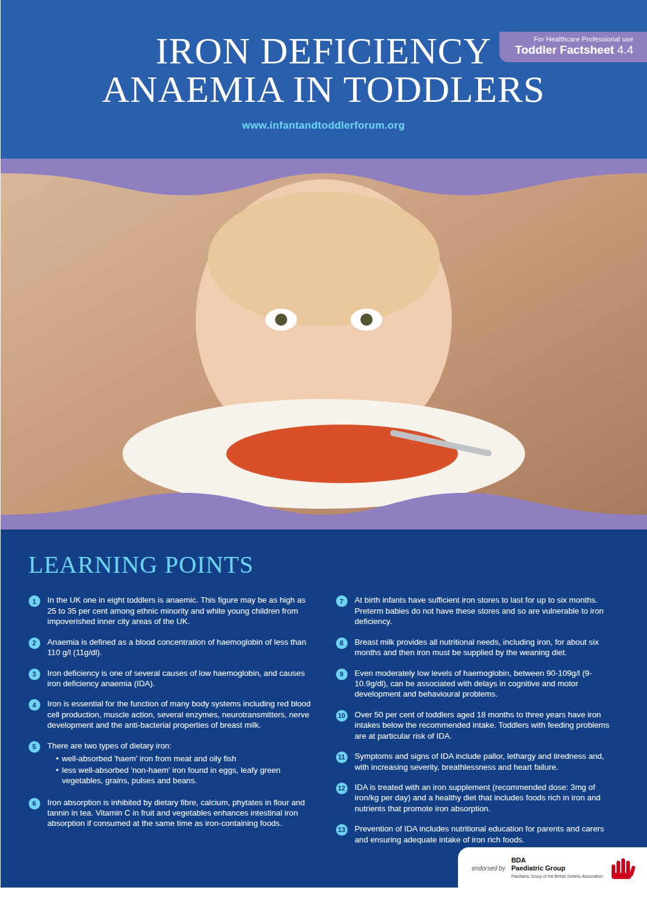For Healthcare Professional use Toddler Factsheet 4.4
Iron Deficiency
Anaemia in Toddlers
www.infantandtoddlerforum.org
Learning Points
1 In the UK one in eight toddlers is anaemic. This figure may be as high as 25 to 35 per cent among ethnic minority and white young children from impoverished inner city areas of the UK.
2 Anaemia is defined as a blood concentration of haemoglobin of less than 110 g/l (11g/dl).
3 Iron deficiency is one of several causes of low haemoglobin, and causes iron deficiency anaemia (IDA).
4 Iron is essential for the function of many body systems including red blood cell production, muscle action, several enzymes, neurotransmitters, nerve development and the anti-bacterial properties of breast milk.
5 There are two types of dietary iron:
well-absorbed 'haem' iron from meat and oily fish
less well-absorbed 'non-haem' iron found in eggs, leafy green vegetables, grains, pulses and beans.
6 Iron absorption is inhibited by dietary fibre, calcium, phytates in flour and tannin in tea. Vitamin C in fruit and vegetables enhances intestinal iron absorption if consumed at the same time as iron-containing foods.
7 At birth infants have sufficient iron stores to last for up to six months. Preterm babies do not have these stores and so are vulnerable to iron deficiency.
8 Breast milk provides all nutritional needs, including iron, for about six months and then iron must be supplied by the weaning diet.
9 Even moderately low levels of haemoglobin, between 90-109g/l (9-10.9g/dl), can be associated with delays in cognitive and motor development and behavioural problems.
10 Over 50 per cent of toddlers aged 18 months to three years have iron intakes below the recommended intake. Toddlers with feeding problems are at particular risk of IDA.
11 Symptoms and signs of IDA include pallor, lethargy and tiredness and, with increasing severity, breathlessness and heart failure.
12 IDA is treated with an iron supplement (recommended dose: 3mg of iron/kg per day) and a healthy diet that includes foods rich in iron and nutrients that promote iron absorption.
13 Prevention of IDA includes nutritional education for parents and carers and ensuring adequate intake of iron rich foods.
endorsed by BDA
Paediatric Group
Paediatric Group of the British Dietetic Association